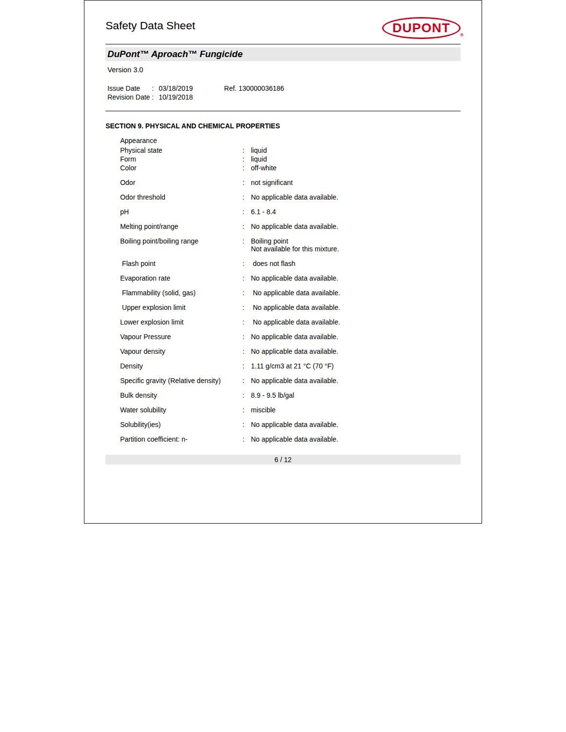Safety Data Sheet
DUPONT®
DuPont™ Aproach™ Fungicide
Version 3.0
| Issue Date | : | 03/18/2019 | Ref. 130000036186 |
| Revision Date | : | 10/19/2018 | |
SECTION 9. PHYSICAL AND CHEMICAL PROPERTIES
| Appearance | | |
| Physical state | : | liquid |
| Form | : | liquid |
| Color | : | off-white |
| Odor | : | not significant |
| Odor threshold | : | No applicable data available. |
| pH | : | 6.1 - 8.4 |
| Melting point/range | : | No applicable data available. |
| Boiling point/boiling range | : | Boiling point Not available for this mixture. |
| Flash point | : | does not flash |
| Evaporation rate | : | No applicable data available. |
| Flammability (solid, gas) | : | No applicable data available. |
| Upper explosion limit | : | No applicable data available. |
| Lower explosion limit | : | No applicable data available. |
| Vapour Pressure | : | No applicable data available. |
| Vapour density | : | No applicable data available. |
| Density | : | 1.11 g/cm3 at 21 °C (70 °F) |
| Specific gravity (Relative density) | : | No applicable data available. |
| Bulk density | : | 8.9 - 9.5 lb/gal |
| Water solubility | : | miscible |
| Solubility(ies) | : | No applicable data available. |
| Partition coefficient: n- | : | No applicable data available. |
6 / 12